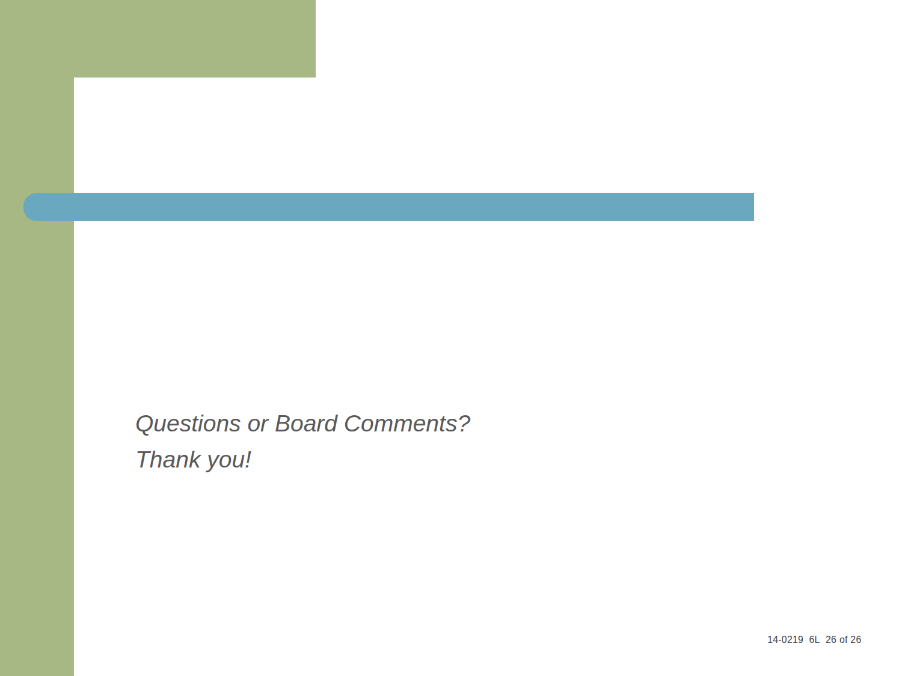Questions or Board Comments?
Thank you!
14-0219 6L 26 of 26